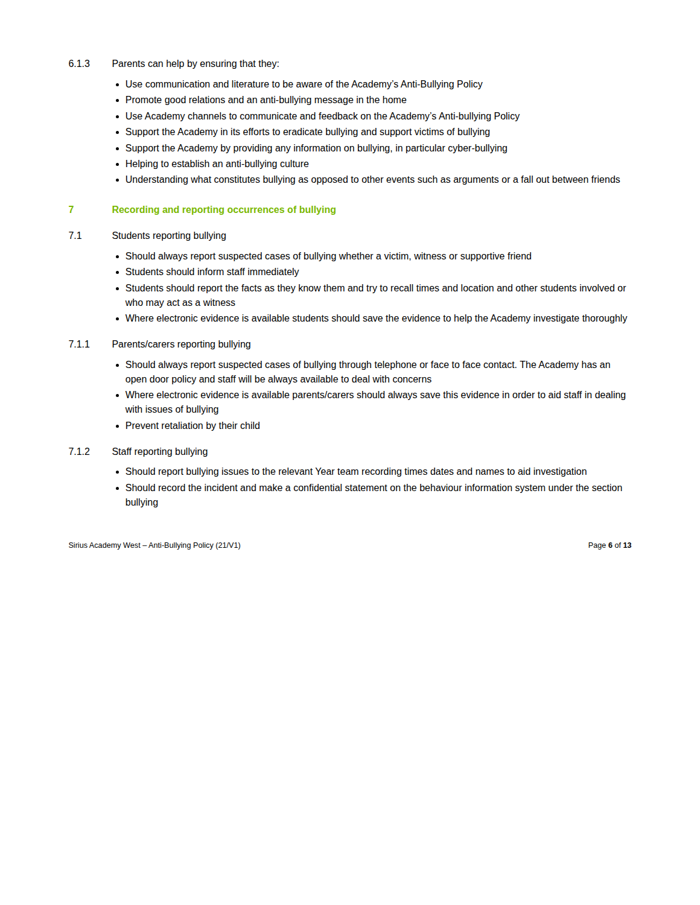6.1.3
Parents can help by ensuring that they:
Use communication and literature to be aware of the Academy’s Anti-Bullying Policy
Promote good relations and an anti-bullying message in the home
Use Academy channels to communicate and feedback on the Academy’s Anti-bullying Policy
Support the Academy in its efforts to eradicate bullying and support victims of bullying
Support the Academy by providing any information on bullying, in particular cyber-bullying
Helping to establish an anti-bullying culture
Understanding what constitutes bullying as opposed to other events such as arguments or a fall out between friends
7 Recording and reporting occurrences of bullying
7.1
Students reporting bullying
Should always report suspected cases of bullying whether a victim, witness or supportive friend
Students should inform staff immediately
Students should report the facts as they know them and try to recall times and location and other students involved or who may act as a witness
Where electronic evidence is available students should save the evidence to help the Academy investigate thoroughly
7.1.1
Parents/carers reporting bullying
Should always report suspected cases of bullying through telephone or face to face contact. The Academy has an open door policy and staff will be always available to deal with concerns
Where electronic evidence is available parents/carers should always save this evidence in order to aid staff in dealing with issues of bullying
Prevent retaliation by their child
7.1.2
Staff reporting bullying
Should report bullying issues to the relevant Year team recording times dates and names to aid investigation
Should record the incident and make a confidential statement on the behaviour information system under the section bullying
Sirius Academy West – Anti-Bullying Policy (21/V1) Page 6 of 13